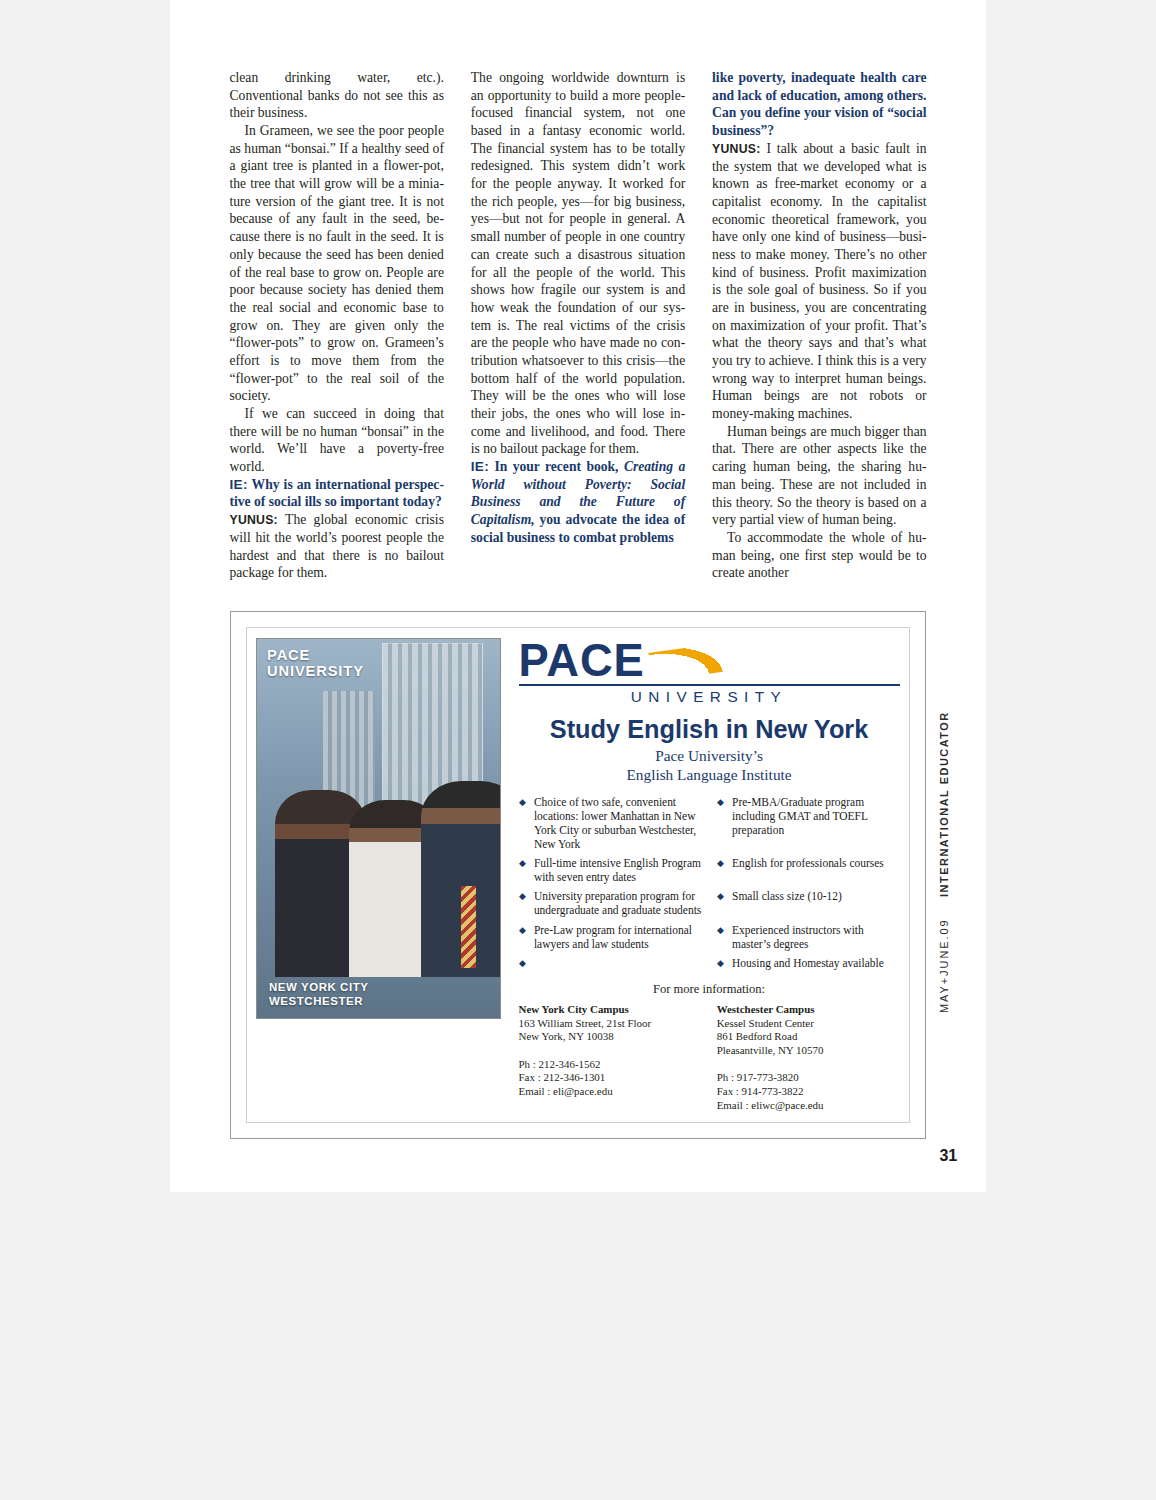clean drinking water, etc.). Conventional banks do not see this as their business.
In Grameen, we see the poor people as human “bonsai.” If a healthy seed of a giant tree is planted in a flower-pot, the tree that will grow will be a miniature version of the giant tree. It is not because of any fault in the seed, because there is no fault in the seed. It is only because the seed has been denied of the real base to grow on. People are poor because society has denied them the real social and economic base to grow on. They are given only the “flower-pots” to grow on. Grameen’s effort is to move them from the “flower-pot” to the real soil of the society.
If we can succeed in doing that there will be no human “bonsai” in the world. We’ll have a poverty-free world.
IE: Why is an international perspective of social ills so important today?
YUNUS: The global economic crisis will hit the world’s poorest people the hardest and that there is no bailout package for them.
The ongoing worldwide downturn is an opportunity to build a more people-focused financial system, not one based in a fantasy economic world. The financial system has to be totally redesigned. This system didn’t work for the people anyway. It worked for the rich people, yes—for big business, yes—but not for people in general. A small number of people in one country can create such a disastrous situation for all the people of the world. This shows how fragile our system is and how weak the foundation of our system is. The real victims of the crisis are the people who have made no contribution whatsoever to this crisis—the bottom half of the world population. They will be the ones who will lose their jobs, the ones who will lose income and livelihood, and food. There is no bailout package for them.
IE: In your recent book, Creating a World without Poverty: Social Business and the Future of Capitalism, you advocate the idea of social business to combat problems
like poverty, inadequate health care and lack of education, among others. Can you define your vision of “social business”?
YUNUS: I talk about a basic fault in the system that we developed what is known as free-market economy or a capitalist economy. In the capitalist economic theoretical framework, you have only one kind of business—business to make money. There’s no other kind of business. Profit maximization is the sole goal of business. So if you are in business, you are concentrating on maximization of your profit. That’s what the theory says and that’s what you try to achieve. I think this is a very wrong way to interpret human beings. Human beings are not robots or money-making machines.
Human beings are much bigger than that. There are other aspects like the caring human being, the sharing human being. These are not included in this theory. So the theory is based on a very partial view of human being.
To accommodate the whole of human being, one first step would be to create another
PACE
UNIVERSITY
NEW YORK CITY
WESTCHESTER
PACE
UNIVERSITY
Study English in New York
Pace University’s
English Language Institute
Choice of two safe, convenient locations: lower Manhattan in New York City or suburban Westchester, New York
Pre-MBA/Graduate program including GMAT and TOEFL preparation
Full-time intensive English Program with seven entry dates
English for professionals courses
University preparation program for undergraduate and graduate students
Small class size (10-12)
Pre-Law program for international lawyers and law students
Experienced instructors with master’s degrees
Housing and Homestay available
For more information:
New York City Campus
163 William Street, 21st Floor
New York, NY 10038
Ph : 212-346-1562
Fax : 212-346-1301
Email : eli@pace.edu
Westchester Campus
Kessel Student Center
861 Bedford Road
Pleasantville, NY 10570
Ph : 917-773-3820
Fax : 914-773-3822
Email : eliwc@pace.edu
MAY+JUNE.09 INTERNATIONAL EDUCATOR
31